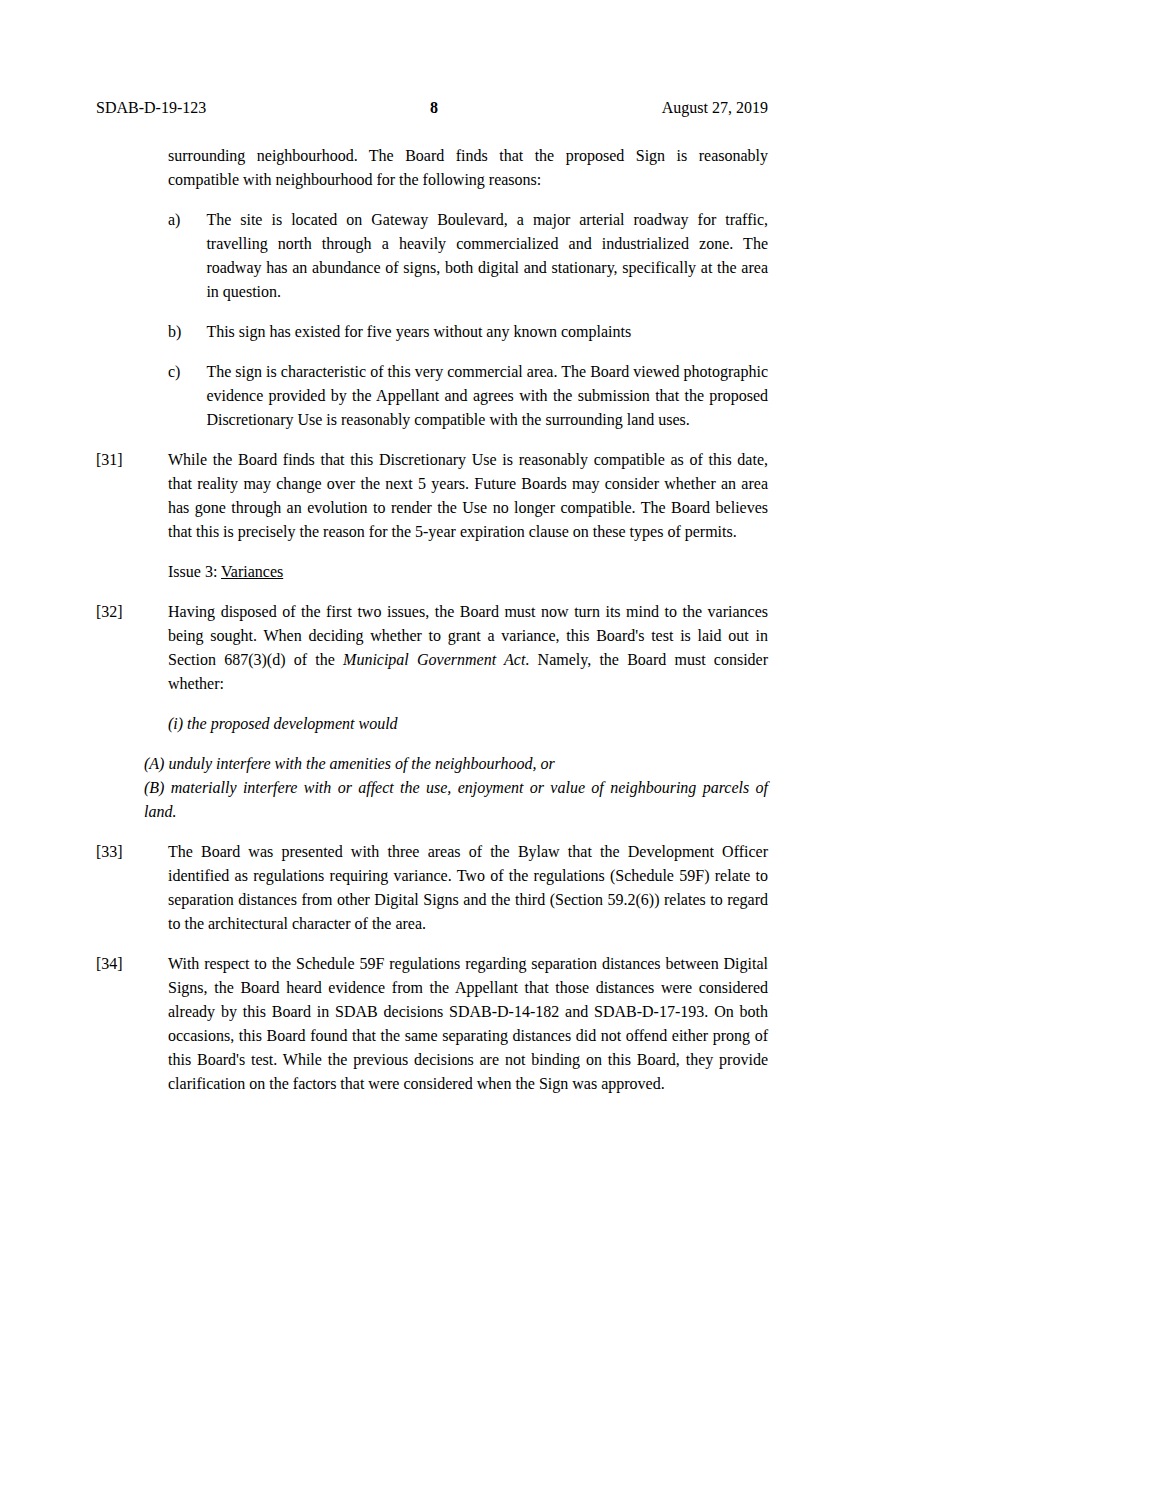SDAB-D-19-123
8
August 27, 2019
surrounding neighbourhood. The Board finds that the proposed Sign is reasonably compatible with neighbourhood for the following reasons:
a)
The site is located on Gateway Boulevard, a major arterial roadway for traffic, travelling north through a heavily commercialized and industrialized zone. The roadway has an abundance of signs, both digital and stationary, specifically at the area in question.
b)
This sign has existed for five years without any known complaints
c)
The sign is characteristic of this very commercial area. The Board viewed photographic evidence provided by the Appellant and agrees with the submission that the proposed Discretionary Use is reasonably compatible with the surrounding land uses.
[31]
While the Board finds that this Discretionary Use is reasonably compatible as of this date, that reality may change over the next 5 years. Future Boards may consider whether an area has gone through an evolution to render the Use no longer compatible. The Board believes that this is precisely the reason for the 5-year expiration clause on these types of permits.
Issue 3: Variances
[32]
Having disposed of the first two issues, the Board must now turn its mind to the variances being sought. When deciding whether to grant a variance, this Board's test is laid out in Section 687(3)(d) of the Municipal Government Act. Namely, the Board must consider whether:
(i) the proposed development would
(A) unduly interfere with the amenities of the neighbourhood, or
(B) materially interfere with or affect the use, enjoyment or value of neighbouring parcels of land.
[33]
The Board was presented with three areas of the Bylaw that the Development Officer identified as regulations requiring variance. Two of the regulations (Schedule 59F) relate to separation distances from other Digital Signs and the third (Section 59.2(6)) relates to regard to the architectural character of the area.
[34]
With respect to the Schedule 59F regulations regarding separation distances between Digital Signs, the Board heard evidence from the Appellant that those distances were considered already by this Board in SDAB decisions SDAB-D-14-182 and SDAB-D-17-193. On both occasions, this Board found that the same separating distances did not offend either prong of this Board's test. While the previous decisions are not binding on this Board, they provide clarification on the factors that were considered when the Sign was approved.